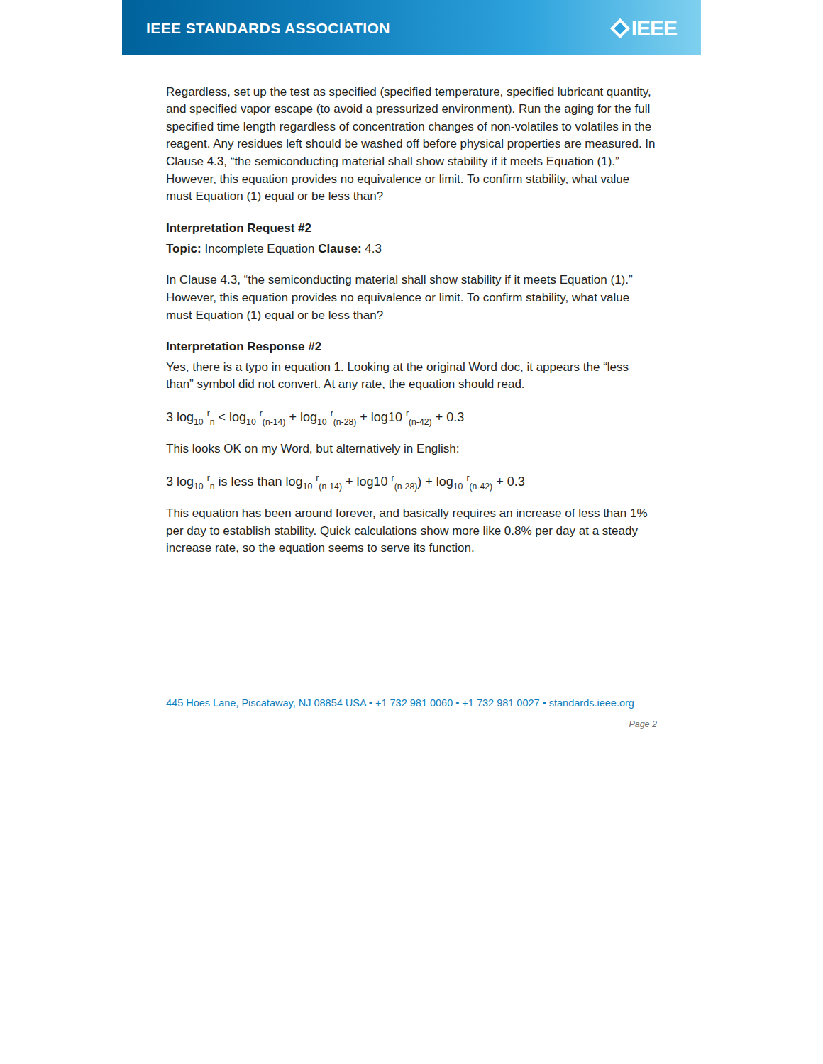IEEE Standards Association
IEEE
Regardless, set up the test as specified (specified temperature, specified lubricant quantity, and specified vapor escape (to avoid a pressurized environment). Run the aging for the full specified time length regardless of concentration changes of non-volatiles to volatiles in the reagent. Any residues left should be washed off before physical properties are measured. In Clause 4.3, “the semiconducting material shall show stability if it meets Equation (1).” However, this equation provides no equivalence or limit. To confirm stability, what value must Equation (1) equal or be less than?
Interpretation Request #2
Topic: Incomplete Equation Clause: 4.3
In Clause 4.3, “the semiconducting material shall show stability if it meets Equation (1).” However, this equation provides no equivalence or limit. To confirm stability, what value must Equation (1) equal or be less than?
Interpretation Response #2
Yes, there is a typo in equation 1. Looking at the original Word doc, it appears the “less than” symbol did not convert. At any rate, the equation should read.
3 log10 rn < log10 r(n-14) + log10 r(n-28) + log10 r(n-42) + 0.3
This looks OK on my Word, but alternatively in English:
3 log10 rn is less than log10 r(n-14) + log10 r(n-28)) + log10 r(n-42) + 0.3
This equation has been around forever, and basically requires an increase of less than 1% per day to establish stability. Quick calculations show more like 0.8% per day at a steady increase rate, so the equation seems to serve its function.
445 Hoes Lane, Piscataway, NJ 08854 USA • +1 732 981 0060 • +1 732 981 0027 • standards.ieee.org
Page 2